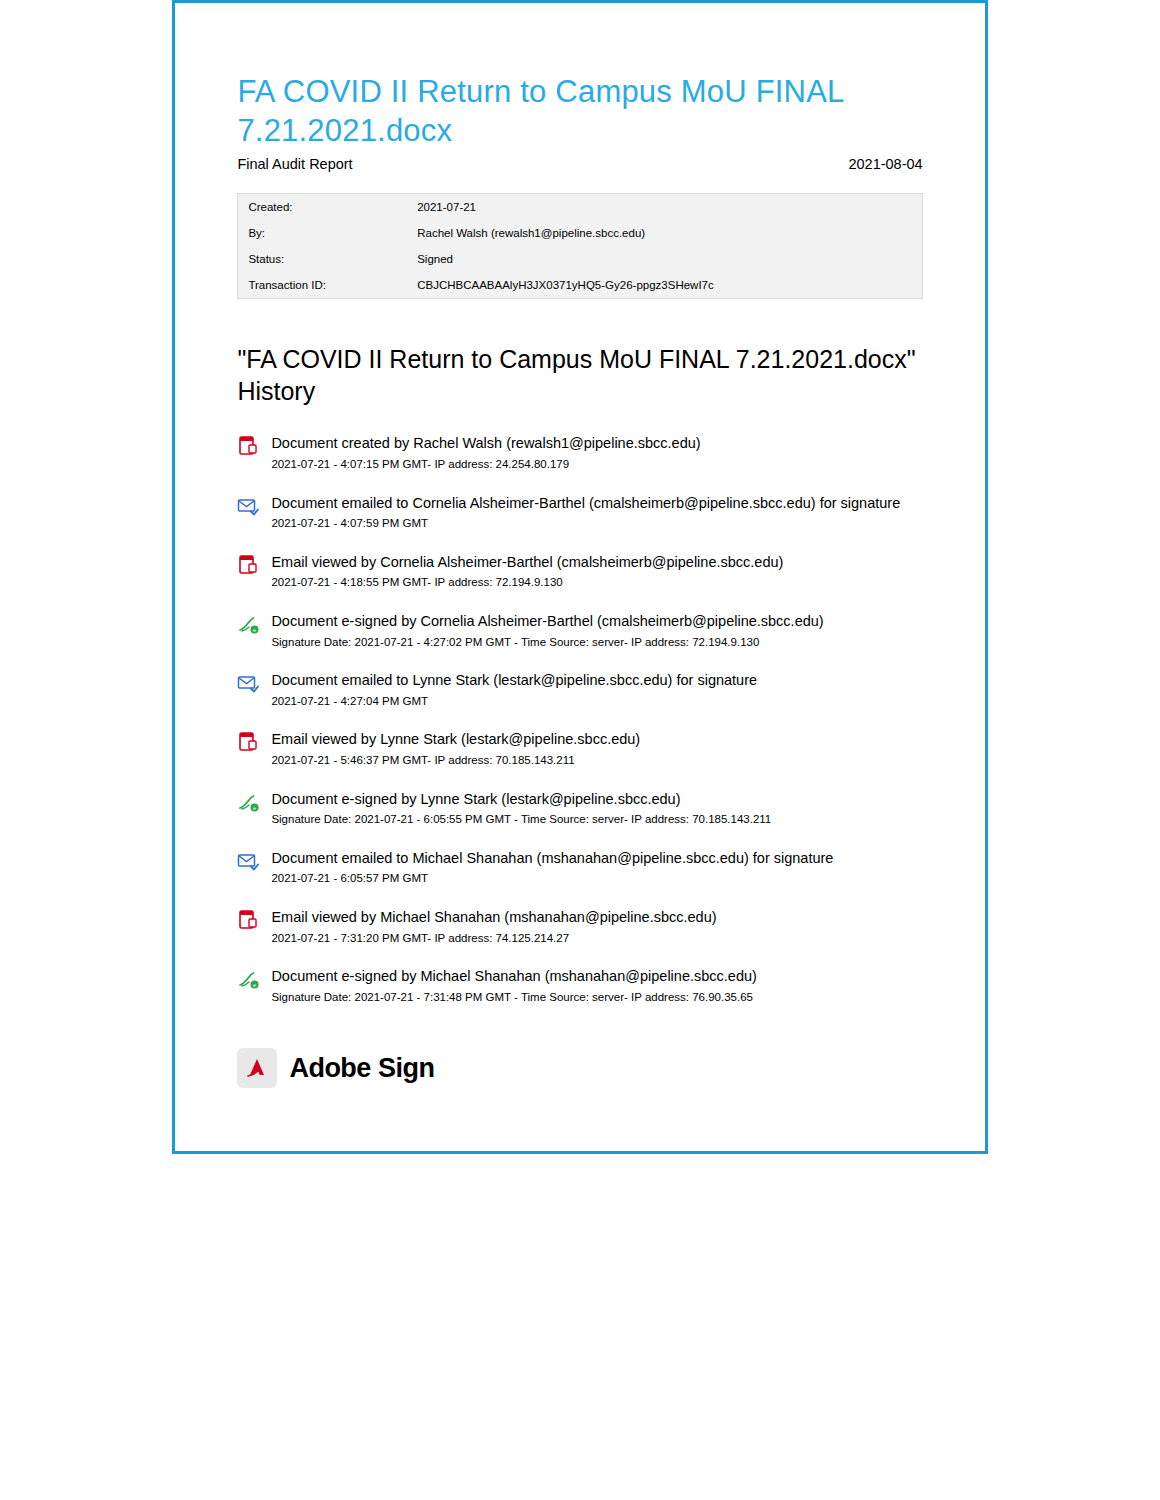FA COVID II Return to Campus MoU FINAL 7.21.2021.docx
Final Audit Report 2021-08-04
| Created: | 2021-07-21 |
| By: | Rachel Walsh (rewalsh1@pipeline.sbcc.edu) |
| Status: | Signed |
| Transaction ID: | CBJCHBCAABAAlyH3JX0371yHQ5-Gy26-ppgz3SHewI7c |
"FA COVID II Return to Campus MoU FINAL 7.21.2021.docx" History
Document created by Rachel Walsh (rewalsh1@pipeline.sbcc.edu)
2021-07-21 - 4:07:15 PM GMT- IP address: 24.254.80.179
Document emailed to Cornelia Alsheimer-Barthel (cmalsheimerb@pipeline.sbcc.edu) for signature
2021-07-21 - 4:07:59 PM GMT
Email viewed by Cornelia Alsheimer-Barthel (cmalsheimerb@pipeline.sbcc.edu)
2021-07-21 - 4:18:55 PM GMT- IP address: 72.194.9.130
e
Document e-signed by Cornelia Alsheimer-Barthel (cmalsheimerb@pipeline.sbcc.edu)
Signature Date: 2021-07-21 - 4:27:02 PM GMT - Time Source: server- IP address: 72.194.9.130
Document emailed to Lynne Stark (lestark@pipeline.sbcc.edu) for signature
2021-07-21 - 4:27:04 PM GMT
Email viewed by Lynne Stark (lestark@pipeline.sbcc.edu)
2021-07-21 - 5:46:37 PM GMT- IP address: 70.185.143.211
e
Document e-signed by Lynne Stark (lestark@pipeline.sbcc.edu)
Signature Date: 2021-07-21 - 6:05:55 PM GMT - Time Source: server- IP address: 70.185.143.211
Document emailed to Michael Shanahan (mshanahan@pipeline.sbcc.edu) for signature
2021-07-21 - 6:05:57 PM GMT
Email viewed by Michael Shanahan (mshanahan@pipeline.sbcc.edu)
2021-07-21 - 7:31:20 PM GMT- IP address: 74.125.214.27
e
Document e-signed by Michael Shanahan (mshanahan@pipeline.sbcc.edu)
Signature Date: 2021-07-21 - 7:31:48 PM GMT - Time Source: server- IP address: 76.90.35.65
Adobe Sign